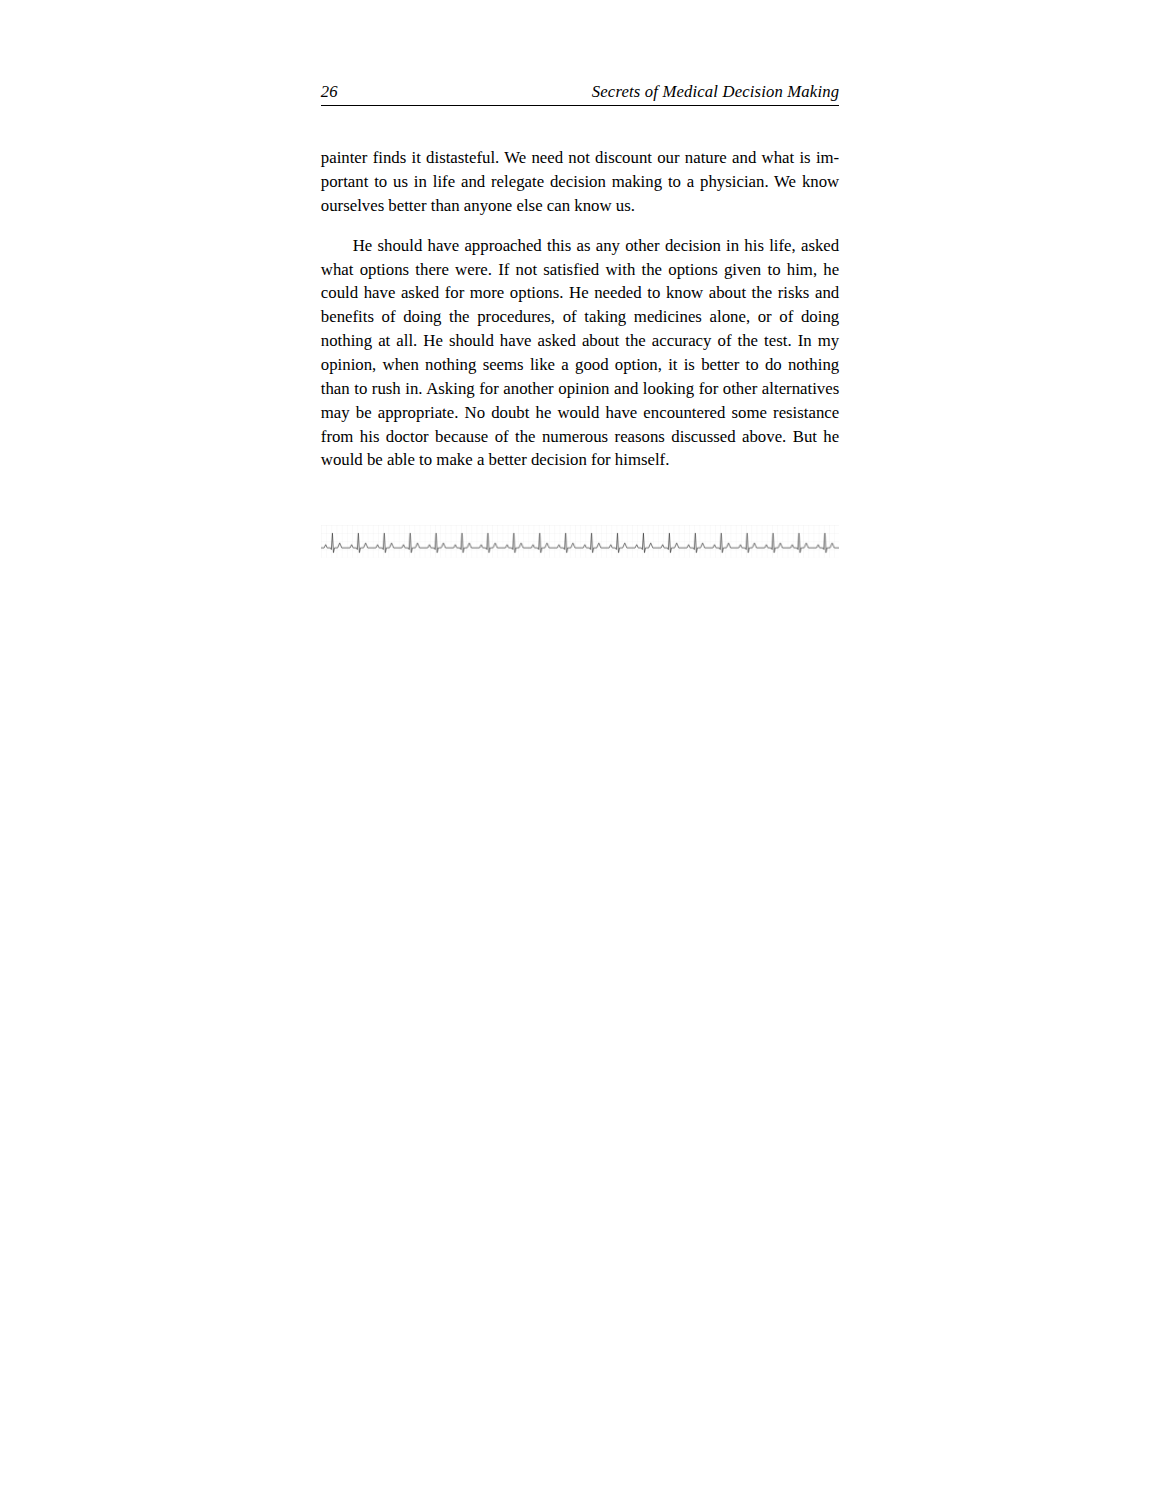26 Secrets of Medical Decision Making
painter finds it distasteful. We need not discount our nature and what is important to us in life and relegate decision making to a physician. We know ourselves better than anyone else can know us.
He should have approached this as any other decision in his life, asked what options there were. If not satisfied with the options given to him, he could have asked for more options. He needed to know about the risks and benefits of doing the procedures, of taking medicines alone, or of doing nothing at all. He should have asked about the accuracy of the test. In my opinion, when nothing seems like a good option, it is better to do nothing than to rush in. Asking for another opinion and looking for other alternatives may be appropriate. No doubt he would have encountered some resistance from his doctor because of the numerous reasons discussed above. But he would be able to make a better decision for himself.